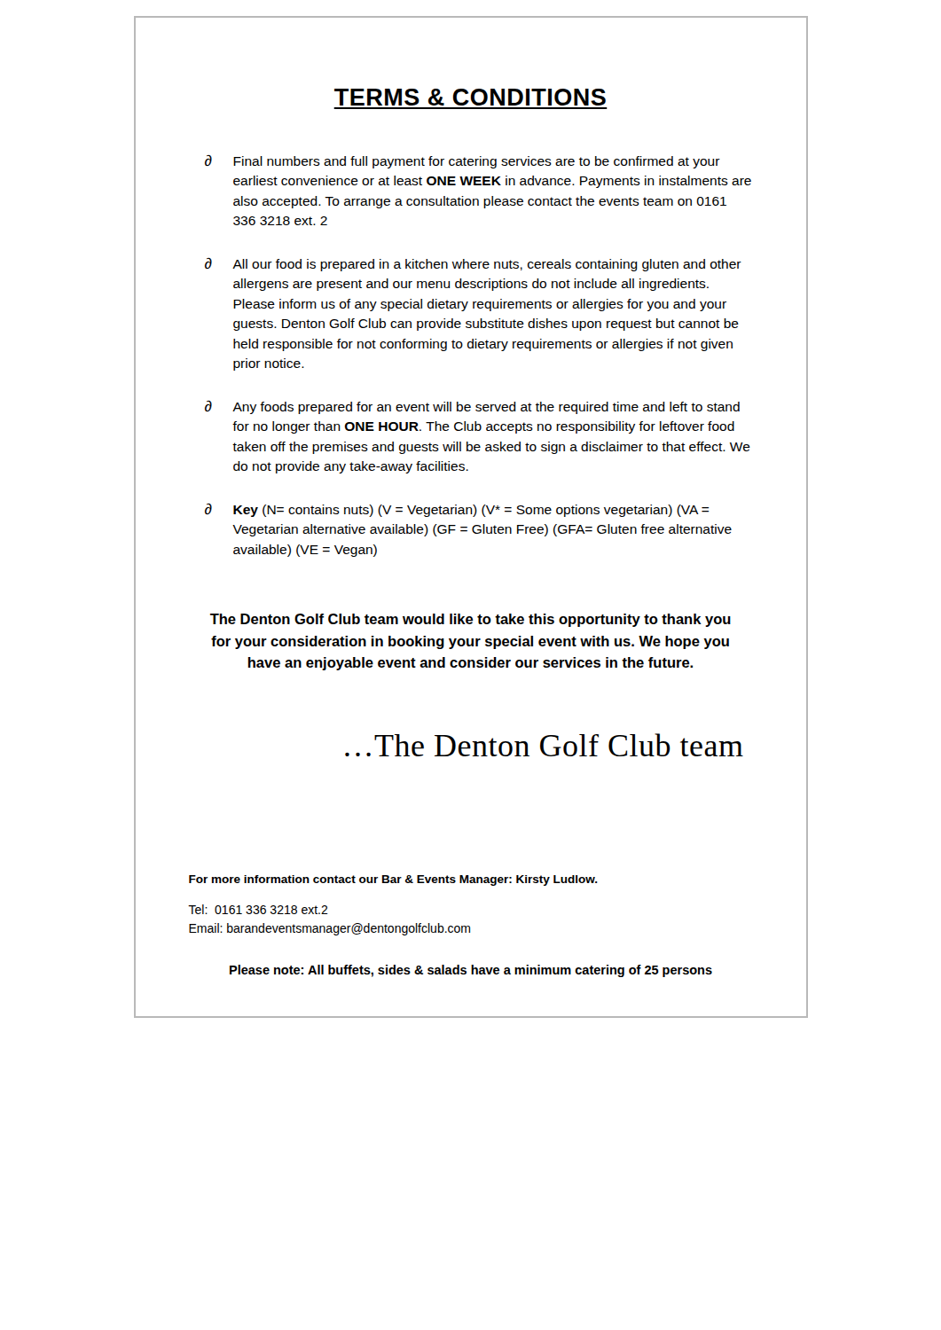TERMS & CONDITIONS
Final numbers and full payment for catering services are to be confirmed at your earliest convenience or at least ONE WEEK in advance. Payments in instalments are also accepted. To arrange a consultation please contact the events team on 0161 336 3218 ext. 2
All our food is prepared in a kitchen where nuts, cereals containing gluten and other allergens are present and our menu descriptions do not include all ingredients. Please inform us of any special dietary requirements or allergies for you and your guests. Denton Golf Club can provide substitute dishes upon request but cannot be held responsible for not conforming to dietary requirements or allergies if not given prior notice.
Any foods prepared for an event will be served at the required time and left to stand for no longer than ONE HOUR. The Club accepts no responsibility for leftover food taken off the premises and guests will be asked to sign a disclaimer to that effect. We do not provide any take-away facilities.
Key (N= contains nuts) (V = Vegetarian) (V* = Some options vegetarian) (VA = Vegetarian alternative available) (GF = Gluten Free) (GFA= Gluten free alternative available) (VE = Vegan)
The Denton Golf Club team would like to take this opportunity to thank you for your consideration in booking your special event with us. We hope you have an enjoyable event and consider our services in the future.
…The Denton Golf Club team
For more information contact our Bar & Events Manager: Kirsty Ludlow.
Tel: 0161 336 3218 ext.2
Email: barandeventsmanager@dentongolfclub.com
Please note: All buffets, sides & salads have a minimum catering of 25 persons